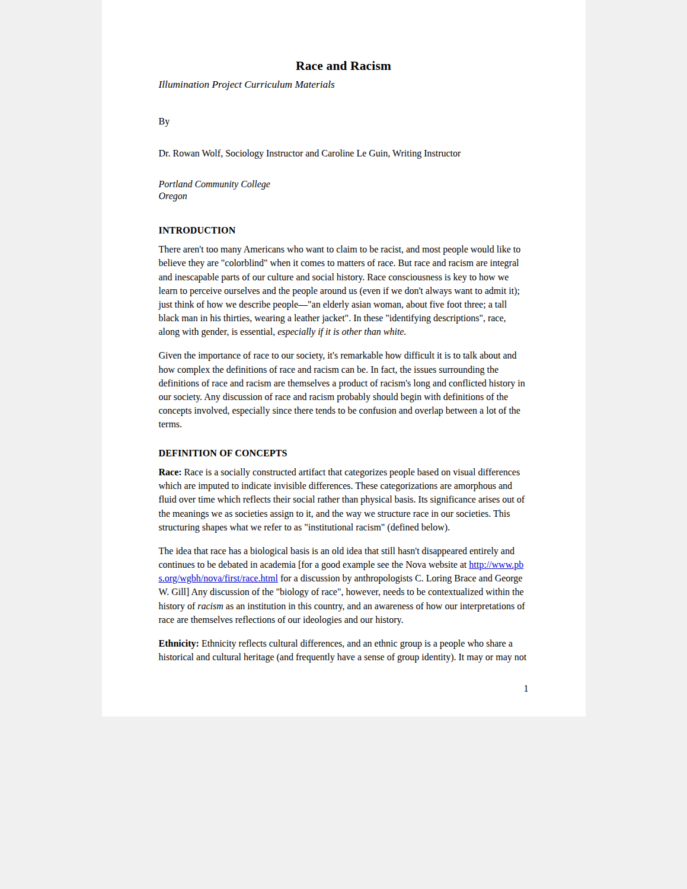Race and Racism
Illumination Project Curriculum Materials
By
Dr. Rowan Wolf, Sociology Instructor and Caroline Le Guin, Writing Instructor
Portland Community College
Oregon
Introduction
There aren't too many Americans who want to claim to be racist, and most people would like to believe they are "colorblind" when it comes to matters of race. But race and racism are integral and inescapable parts of our culture and social history. Race consciousness is key to how we learn to perceive ourselves and the people around us (even if we don't always want to admit it); just think of how we describe people—"an elderly asian woman, about five foot three; a tall black man in his thirties, wearing a leather jacket". In these "identifying descriptions", race, along with gender, is essential, especially if it is other than white.
Given the importance of race to our society, it's remarkable how difficult it is to talk about and how complex the definitions of race and racism can be. In fact, the issues surrounding the definitions of race and racism are themselves a product of racism's long and conflicted history in our society. Any discussion of race and racism probably should begin with definitions of the concepts involved, especially since there tends to be confusion and overlap between a lot of the terms.
Definition of Concepts
Race: Race is a socially constructed artifact that categorizes people based on visual differences which are imputed to indicate invisible differences. These categorizations are amorphous and fluid over time which reflects their social rather than physical basis. Its significance arises out of the meanings we as societies assign to it, and the way we structure race in our societies. This structuring shapes what we refer to as "institutional racism" (defined below).
The idea that race has a biological basis is an old idea that still hasn't disappeared entirely and continues to be debated in academia [for a good example see the Nova website at http://www.pbs.org/wgbh/nova/first/race.html for a discussion by anthropologists C. Loring Brace and George W. Gill] Any discussion of the "biology of race", however, needs to be contextualized within the history of racism as an institution in this country, and an awareness of how our interpretations of race are themselves reflections of our ideologies and our history.
Ethnicity: Ethnicity reflects cultural differences, and an ethnic group is a people who share a historical and cultural heritage (and frequently have a sense of group identity). It may or may not
1